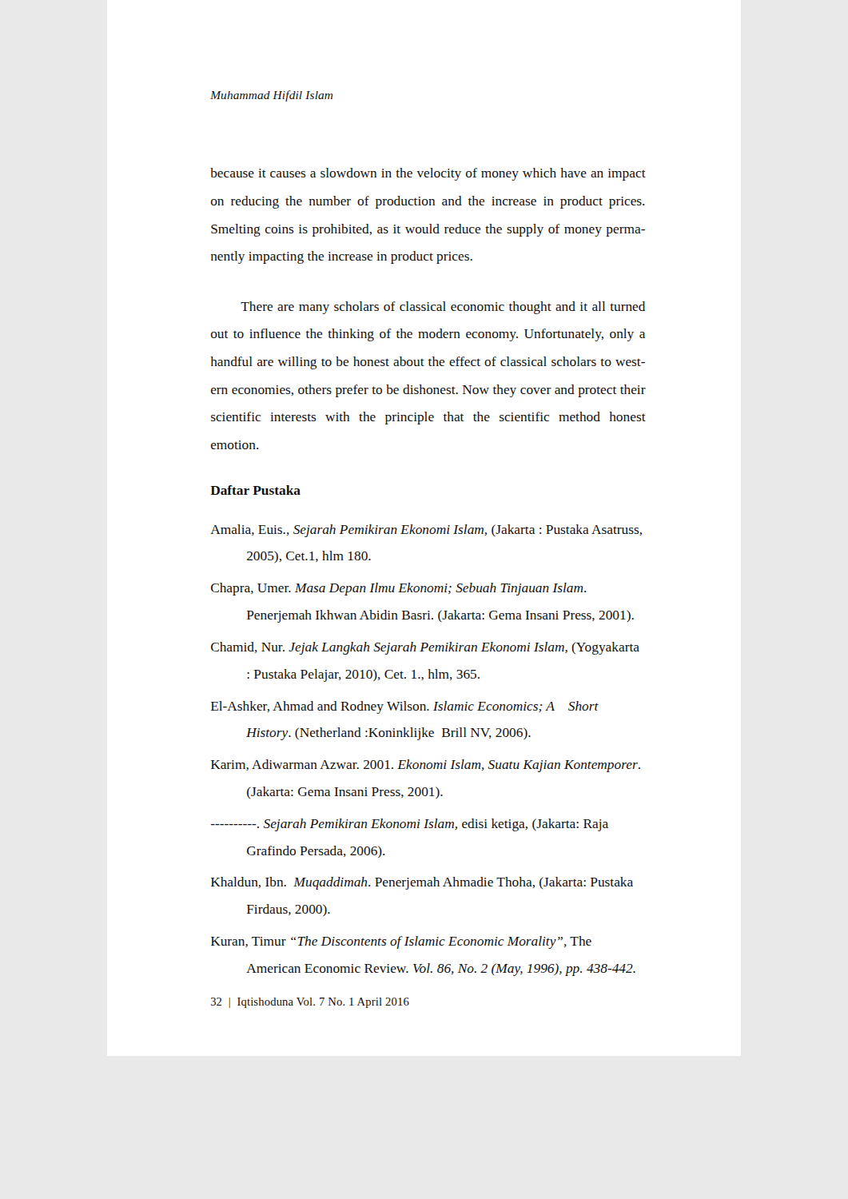Muhammad Hifdil Islam
because it causes a slowdown in the velocity of money which have an impact on reducing the number of production and the increase in product prices. Smelting coins is prohibited, as it would reduce the supply of money permanently impacting the increase in product prices.
There are many scholars of classical economic thought and it all turned out to influence the thinking of the modern economy. Unfortunately, only a handful are willing to be honest about the effect of classical scholars to western economies, others prefer to be dishonest. Now they cover and protect their scientific interests with the principle that the scientific method honest emotion.
Daftar Pustaka
Amalia, Euis., Sejarah Pemikiran Ekonomi Islam, (Jakarta : Pustaka Asatruss, 2005), Cet.1, hlm 180.
Chapra, Umer. Masa Depan Ilmu Ekonomi; Sebuah Tinjauan Islam. Penerjemah Ikhwan Abidin Basri. (Jakarta: Gema Insani Press, 2001).
Chamid, Nur. Jejak Langkah Sejarah Pemikiran Ekonomi Islam, (Yogyakarta : Pustaka Pelajar, 2010), Cet. 1., hlm, 365.
El-Ashker, Ahmad and Rodney Wilson. Islamic Economics; A Short History. (Netherland :Koninklijke Brill NV, 2006).
Karim, Adiwarman Azwar. 2001. Ekonomi Islam, Suatu Kajian Kontemporer. (Jakarta: Gema Insani Press, 2001).
----------. Sejarah Pemikiran Ekonomi Islam, edisi ketiga, (Jakarta: Raja Grafindo Persada, 2006).
Khaldun, Ibn. Muqaddimah. Penerjemah Ahmadie Thoha, (Jakarta: Pustaka Firdaus, 2000).
Kuran, Timur “The Discontents of Islamic Economic Morality”, The American Economic Review. Vol. 86, No. 2 (May, 1996), pp. 438-442.
32 | Iqtishoduna Vol. 7 No. 1 April 2016